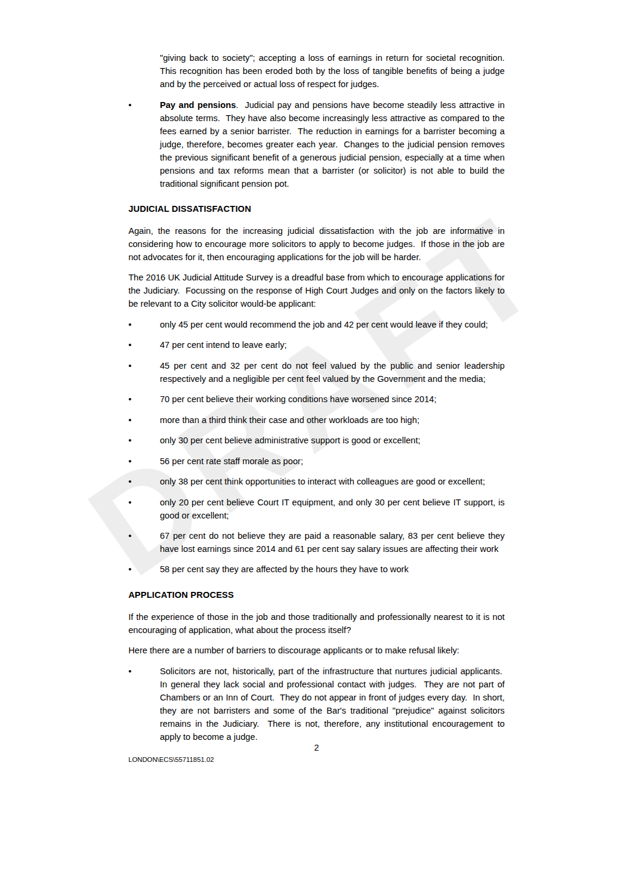DRAFT
"giving back to society"; accepting a loss of earnings in return for societal recognition. This recognition has been eroded both by the loss of tangible benefits of being a judge and by the perceived or actual loss of respect for judges.
Pay and pensions. Judicial pay and pensions have become steadily less attractive in absolute terms. They have also become increasingly less attractive as compared to the fees earned by a senior barrister. The reduction in earnings for a barrister becoming a judge, therefore, becomes greater each year. Changes to the judicial pension removes the previous significant benefit of a generous judicial pension, especially at a time when pensions and tax reforms mean that a barrister (or solicitor) is not able to build the traditional significant pension pot.
Judicial Dissatisfaction
Again, the reasons for the increasing judicial dissatisfaction with the job are informative in considering how to encourage more solicitors to apply to become judges. If those in the job are not advocates for it, then encouraging applications for the job will be harder.
The 2016 UK Judicial Attitude Survey is a dreadful base from which to encourage applications for the Judiciary. Focussing on the response of High Court Judges and only on the factors likely to be relevant to a City solicitor would-be applicant:
only 45 per cent would recommend the job and 42 per cent would leave if they could;
47 per cent intend to leave early;
45 per cent and 32 per cent do not feel valued by the public and senior leadership respectively and a negligible per cent feel valued by the Government and the media;
70 per cent believe their working conditions have worsened since 2014;
more than a third think their case and other workloads are too high;
only 30 per cent believe administrative support is good or excellent;
56 per cent rate staff morale as poor;
only 38 per cent think opportunities to interact with colleagues are good or excellent;
only 20 per cent believe Court IT equipment, and only 30 per cent believe IT support, is good or excellent;
67 per cent do not believe they are paid a reasonable salary, 83 per cent believe they have lost earnings since 2014 and 61 per cent say salary issues are affecting their work
58 per cent say they are affected by the hours they have to work
Application Process
If the experience of those in the job and those traditionally and professionally nearest to it is not encouraging of application, what about the process itself?
Here there are a number of barriers to discourage applicants or to make refusal likely:
Solicitors are not, historically, part of the infrastructure that nurtures judicial applicants. In general they lack social and professional contact with judges. They are not part of Chambers or an Inn of Court. They do not appear in front of judges every day. In short, they are not barristers and some of the Bar's traditional "prejudice" against solicitors remains in the Judiciary. There is not, therefore, any institutional encouragement to apply to become a judge.
2
LONDON\ECS\55711851.02